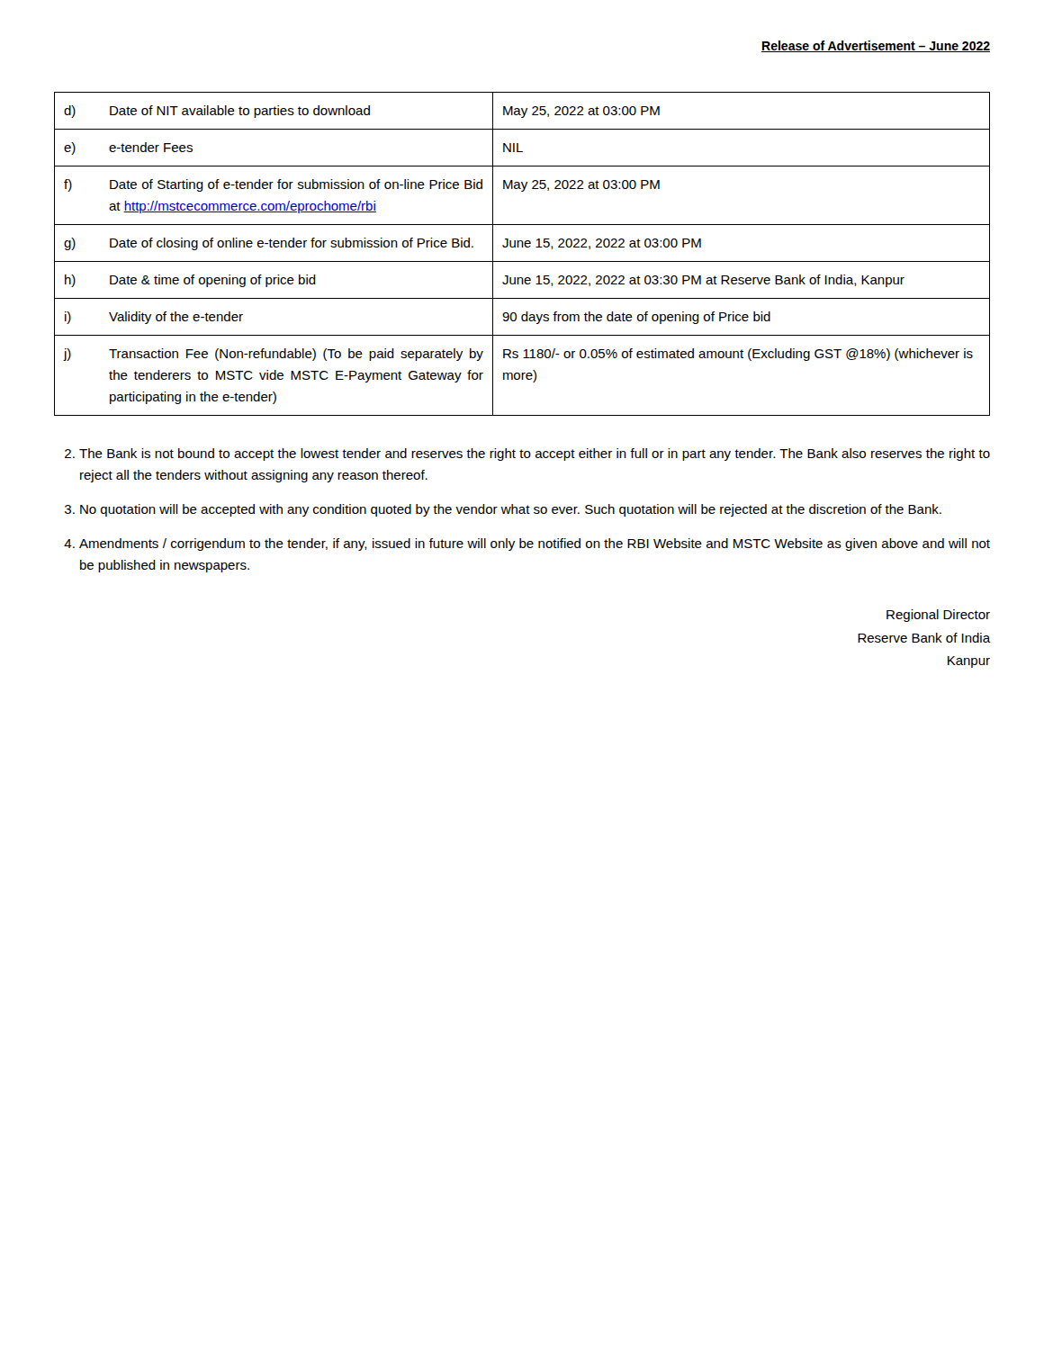Release of Advertisement – June 2022
| d) | Date of NIT available to parties to download | May 25, 2022 at 03:00 PM |
| e) | e-tender Fees | NIL |
| f) | Date of Starting of e-tender for submission of on-line Price Bid at http://mstcecommerce.com/eprochome/rbi | May 25, 2022 at 03:00 PM |
| g) | Date of closing of online e-tender for submission of Price Bid. | June 15, 2022, 2022 at 03:00 PM |
| h) | Date & time of opening of price bid | June 15, 2022, 2022 at 03:30 PM at Reserve Bank of India, Kanpur |
| i) | Validity of the e-tender | 90 days from the date of opening of Price bid |
| j) | Transaction Fee (Non-refundable) (To be paid separately by the tenderers to MSTC vide MSTC E-Payment Gateway for participating in the e-tender) | Rs 1180/- or 0.05% of estimated amount (Excluding GST @18%) (whichever is more) |
The Bank is not bound to accept the lowest tender and reserves the right to accept either in full or in part any tender. The Bank also reserves the right to reject all the tenders without assigning any reason thereof.
No quotation will be accepted with any condition quoted by the vendor what so ever. Such quotation will be rejected at the discretion of the Bank.
Amendments / corrigendum to the tender, if any, issued in future will only be notified on the RBI Website and MSTC Website as given above and will not be published in newspapers.
Regional Director
Reserve Bank of India
Kanpur